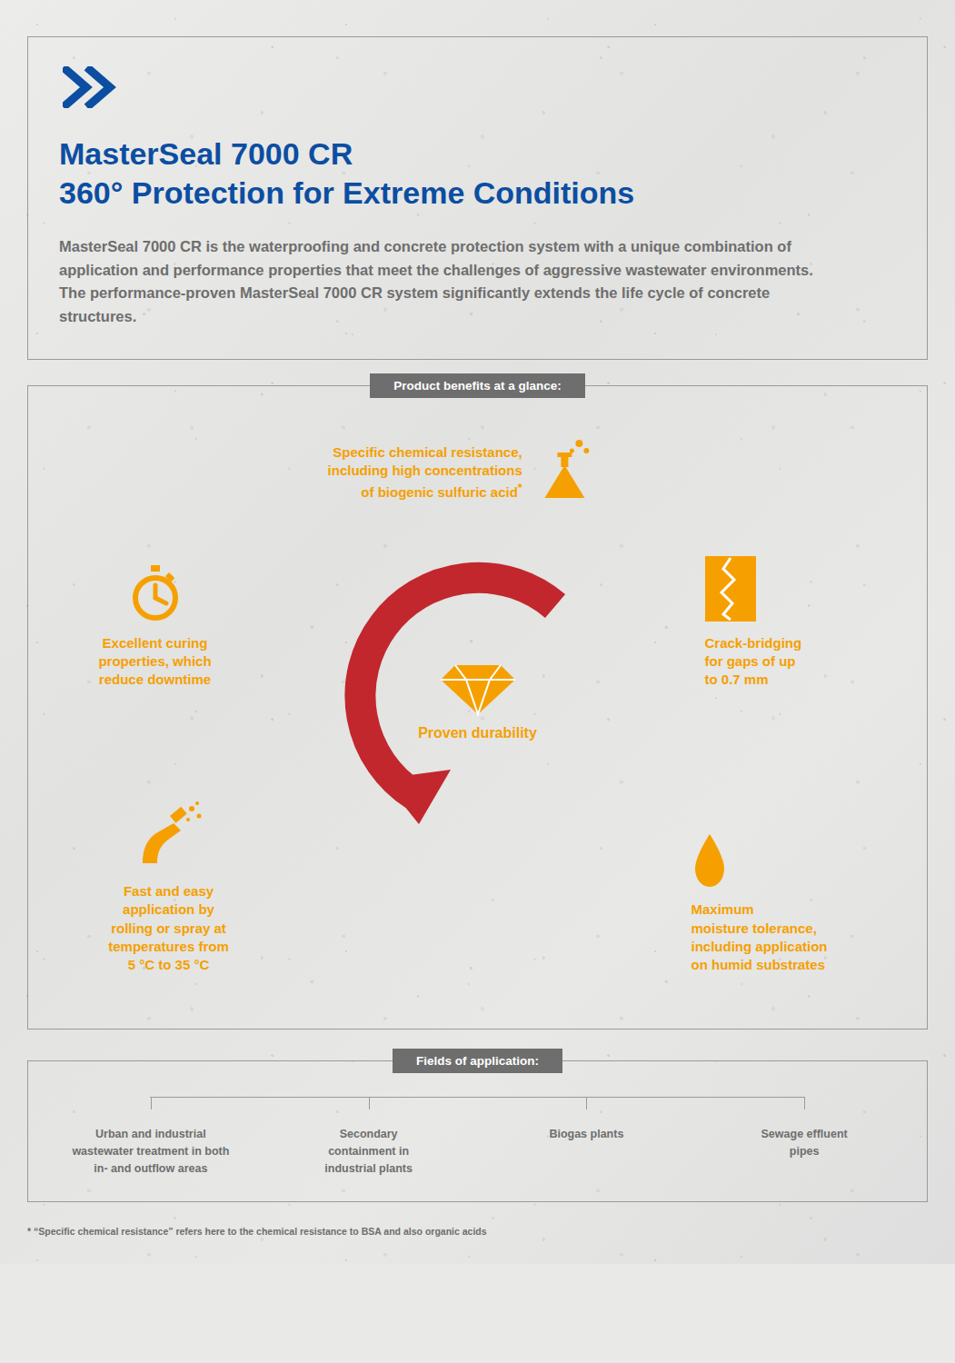MasterSeal 7000 CR
360° Protection for Extreme Conditions
MasterSeal 7000 CR is the waterproofing and concrete protection system with a unique combination of application and performance properties that meet the challenges of aggressive wastewater environments. The performance-proven MasterSeal 7000 CR system significantly extends the life cycle of concrete structures.
Product benefits at a glance:
Proven durability
Specific chemical resistance,
including high concentrations
of biogenic sulfuric acid*
Excellent curing
properties, which
reduce downtime
Crack-bridging
for gaps of up
to 0.7 mm
Fast and easy
application by
rolling or spray at
temperatures from
5 °C to 35 °C
Maximum
moisture tolerance,
including application
on humid substrates
Fields of application:
Urban and industrial
wastewater treatment in both
in- and outflow areas
Secondary
containment in
industrial plants
Biogas plants
Sewage effluent
pipes
* “Specific chemical resistance” refers here to the chemical resistance to BSA and also organic acids